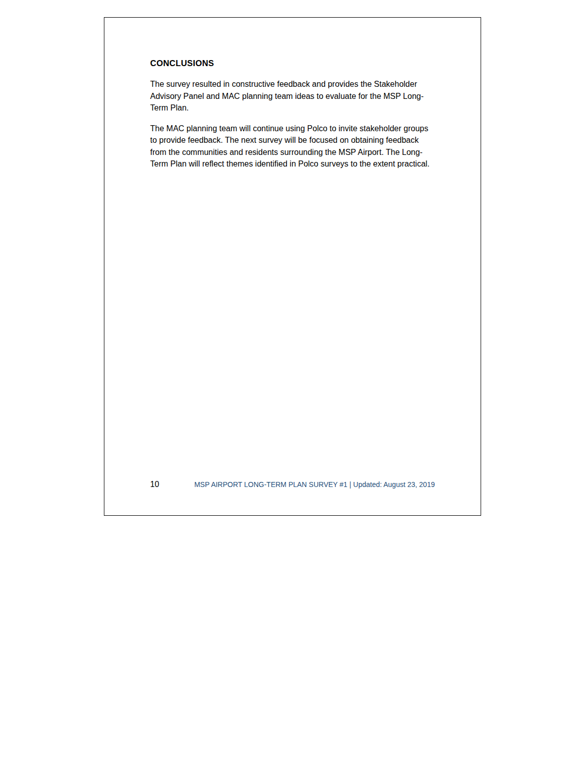CONCLUSIONS
The survey resulted in constructive feedback and provides the Stakeholder Advisory Panel and MAC planning team ideas to evaluate for the MSP Long-Term Plan.
The MAC planning team will continue using Polco to invite stakeholder groups to provide feedback. The next survey will be focused on obtaining feedback from the communities and residents surrounding the MSP Airport. The Long-Term Plan will reflect themes identified in Polco surveys to the extent practical.
10
MSP AIRPORT LONG-TERM PLAN SURVEY #1 | Updated: August 23, 2019